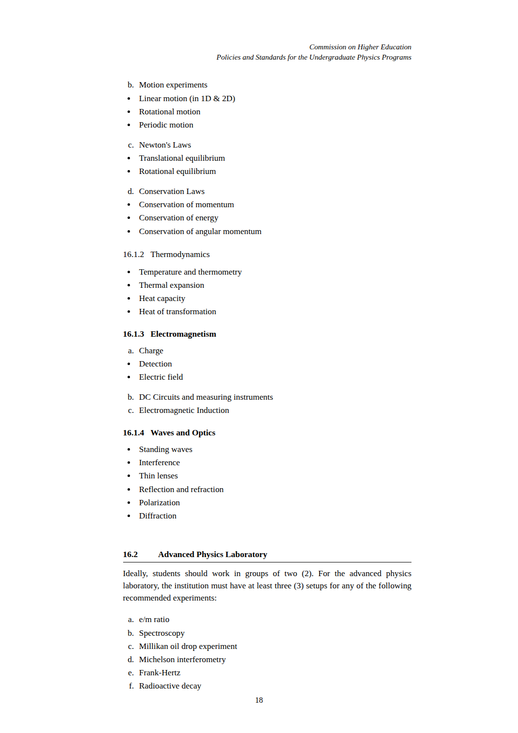Commission on Higher Education
Policies and Standards for the Undergraduate Physics Programs
Motion experiments
Linear motion (in 1D & 2D)
Rotational motion
Periodic motion
Newton's Laws
Translational equilibrium
Rotational equilibrium
Conservation Laws
Conservation of momentum
Conservation of energy
Conservation of angular momentum
16.1.2 Thermodynamics
Temperature and thermometry
Thermal expansion
Heat capacity
Heat of transformation
16.1.3 Electromagnetism
Charge
Detection
Electric field
DC Circuits and measuring instruments
Electromagnetic Induction
16.1.4 Waves and Optics
Standing waves
Interference
Thin lenses
Reflection and refraction
Polarization
Diffraction
16.2 Advanced Physics Laboratory
Ideally, students should work in groups of two (2). For the advanced physics laboratory, the institution must have at least three (3) setups for any of the following recommended experiments:
e/m ratio
Spectroscopy
Millikan oil drop experiment
Michelson interferometry
Frank-Hertz
Radioactive decay
18